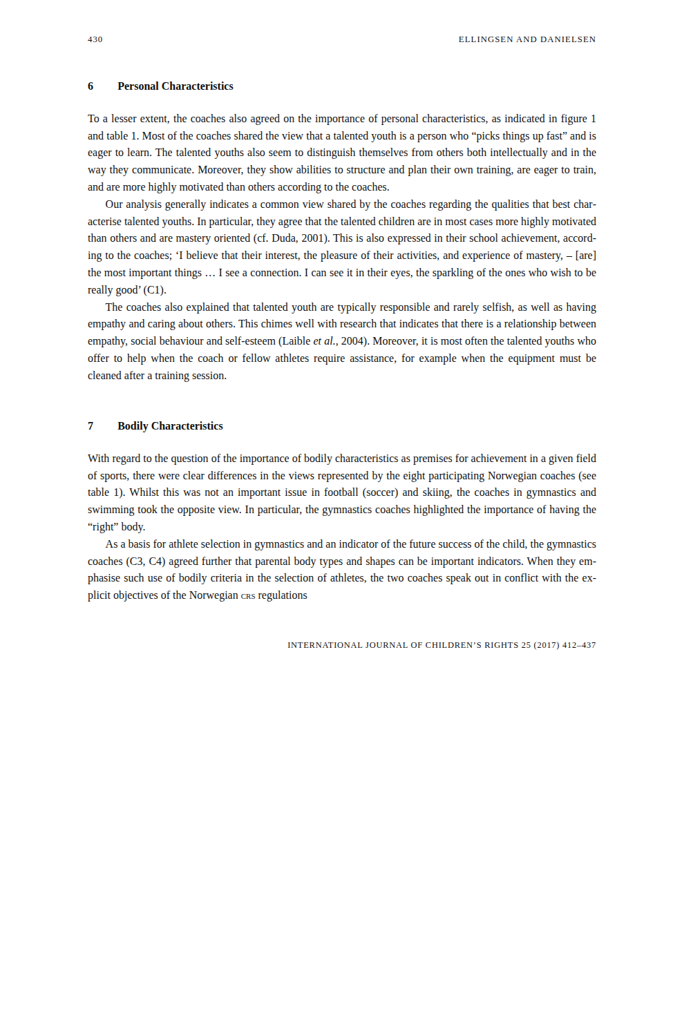430 Ellingsen and Danielsen
6 Personal Characteristics
To a lesser extent, the coaches also agreed on the importance of personal characteristics, as indicated in figure 1 and table 1. Most of the coaches shared the view that a talented youth is a person who “picks things up fast” and is eager to learn. The talented youths also seem to distinguish themselves from others both intellectually and in the way they communicate. Moreover, they show abilities to structure and plan their own training, are eager to train, and are more highly motivated than others according to the coaches.
Our analysis generally indicates a common view shared by the coaches regarding the qualities that best characterise talented youths. In particular, they agree that the talented children are in most cases more highly motivated than others and are mastery oriented (cf. Duda, 2001). This is also expressed in their school achievement, according to the coaches; ‘I believe that their interest, the pleasure of their activities, and experience of mastery, – [are] the most important things … I see a connection. I can see it in their eyes, the sparkling of the ones who wish to be really good’ (C1).
The coaches also explained that talented youth are typically responsible and rarely selfish, as well as having empathy and caring about others. This chimes well with research that indicates that there is a relationship between empathy, social behaviour and self-esteem (Laible et al., 2004). Moreover, it is most often the talented youths who offer to help when the coach or fellow athletes require assistance, for example when the equipment must be cleaned after a training session.
7 Bodily Characteristics
With regard to the question of the importance of bodily characteristics as premises for achievement in a given field of sports, there were clear differences in the views represented by the eight participating Norwegian coaches (see table 1). Whilst this was not an important issue in football (soccer) and skiing, the coaches in gymnastics and swimming took the opposite view. In particular, the gymnastics coaches highlighted the importance of having the “right” body.
As a basis for athlete selection in gymnastics and an indicator of the future success of the child, the gymnastics coaches (C3, C4) agreed further that parental body types and shapes can be important indicators. When they emphasise such use of bodily criteria in the selection of athletes, the two coaches speak out in conflict with the explicit objectives of the Norwegian crs regulations
International Journal of Children’s Rights 25 (2017) 412–437